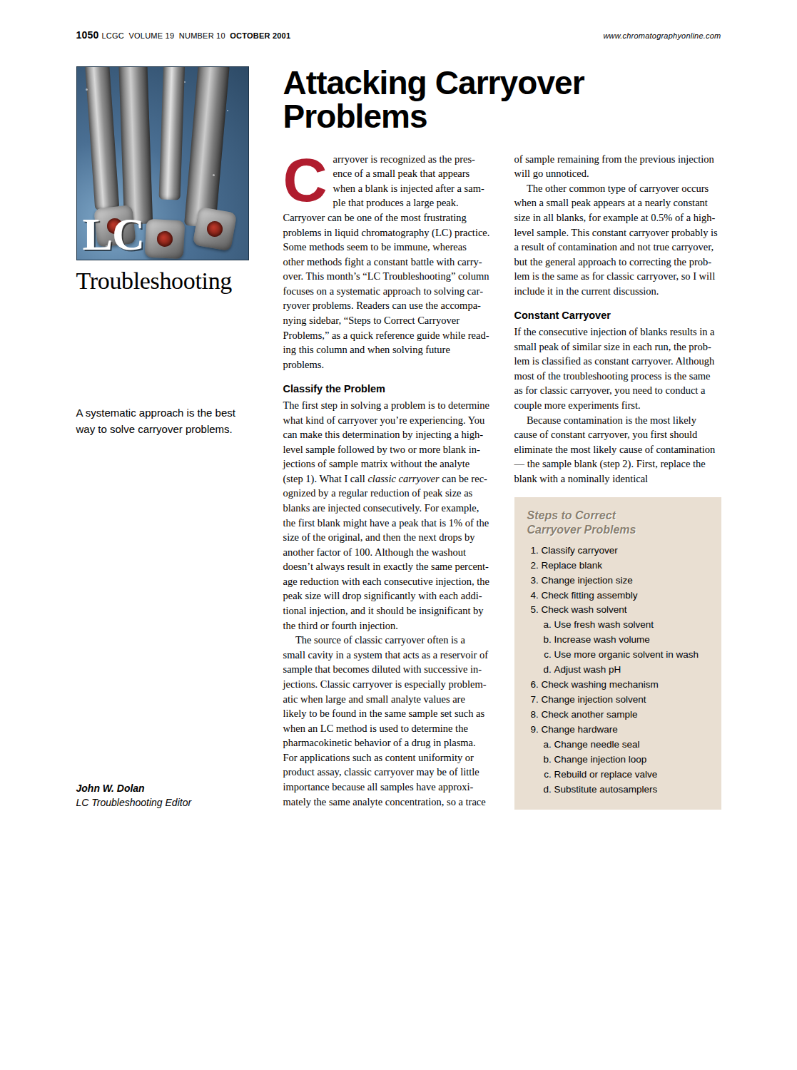1050 LCGC VOLUME 19 NUMBER 10 OCTOBER 2001
www.chromatographyonline.com
LC
Troubleshooting
A systematic approach is the best way to solve carryover problems.
Attacking Carryover Problems
Carryover is recognized as the presence of a small peak that appears when a blank is injected after a sample that produces a large peak. Carryover can be one of the most frustrating problems in liquid chromatography (LC) practice. Some methods seem to be immune, whereas other methods fight a constant battle with carryover. This month’s “LC Troubleshooting” column focuses on a systematic approach to solving carryover problems. Readers can use the accompanying sidebar, “Steps to Correct Carryover Problems,” as a quick reference guide while reading this column and when solving future problems.
Classify the Problem
The first step in solving a problem is to determine what kind of carryover you’re experiencing. You can make this determination by injecting a high-level sample followed by two or more blank injections of sample matrix without the analyte (step 1). What I call classic carryover can be recognized by a regular reduction of peak size as blanks are injected consecutively. For example, the first blank might have a peak that is 1% of the size of the original, and then the next drops by another factor of 100. Although the washout doesn’t always result in exactly the same percentage reduction with each consecutive injection, the peak size will drop significantly with each additional injection, and it should be insignificant by the third or fourth injection.
The source of classic carryover often is a small cavity in a system that acts as a reservoir of sample that becomes diluted with successive injections. Classic carryover is especially problematic when large and small analyte values are likely to be found in the same sample set such as when an LC method is used to determine the pharmacokinetic behavior of a drug in plasma. For applications such as content uniformity or product assay, classic carryover may be of little importance because all samples have approximately the same analyte concentration, so a trace of sample remaining from the previous injection will go unnoticed.
The other common type of carryover occurs when a small peak appears at a nearly constant size in all blanks, for example at 0.5% of a high-level sample. This constant carryover probably is a result of contamination and not true carryover, but the general approach to correcting the problem is the same as for classic carryover, so I will include it in the current discussion.
Constant Carryover
If the consecutive injection of blanks results in a small peak of similar size in each run, the problem is classified as constant carryover. Although most of the troubleshooting process is the same as for classic carryover, you need to conduct a couple more experiments first.
Because contamination is the most likely cause of constant carryover, you first should eliminate the most likely cause of contamination — the sample blank (step 2). First, replace the blank with a nominally identical
Steps to Correct
Carryover Problems
Classify carryover
Replace blank
Change injection size
Check fitting assembly
Check wash solvent
Use fresh wash solvent
Increase wash volume
Use more organic solvent in wash
Adjust wash pH
Check washing mechanism
Change injection solvent
Check another sample
Change hardware
Change needle seal
Change injection loop
Rebuild or replace valve
Substitute autosamplers
John W. Dolan
LC Troubleshooting Editor